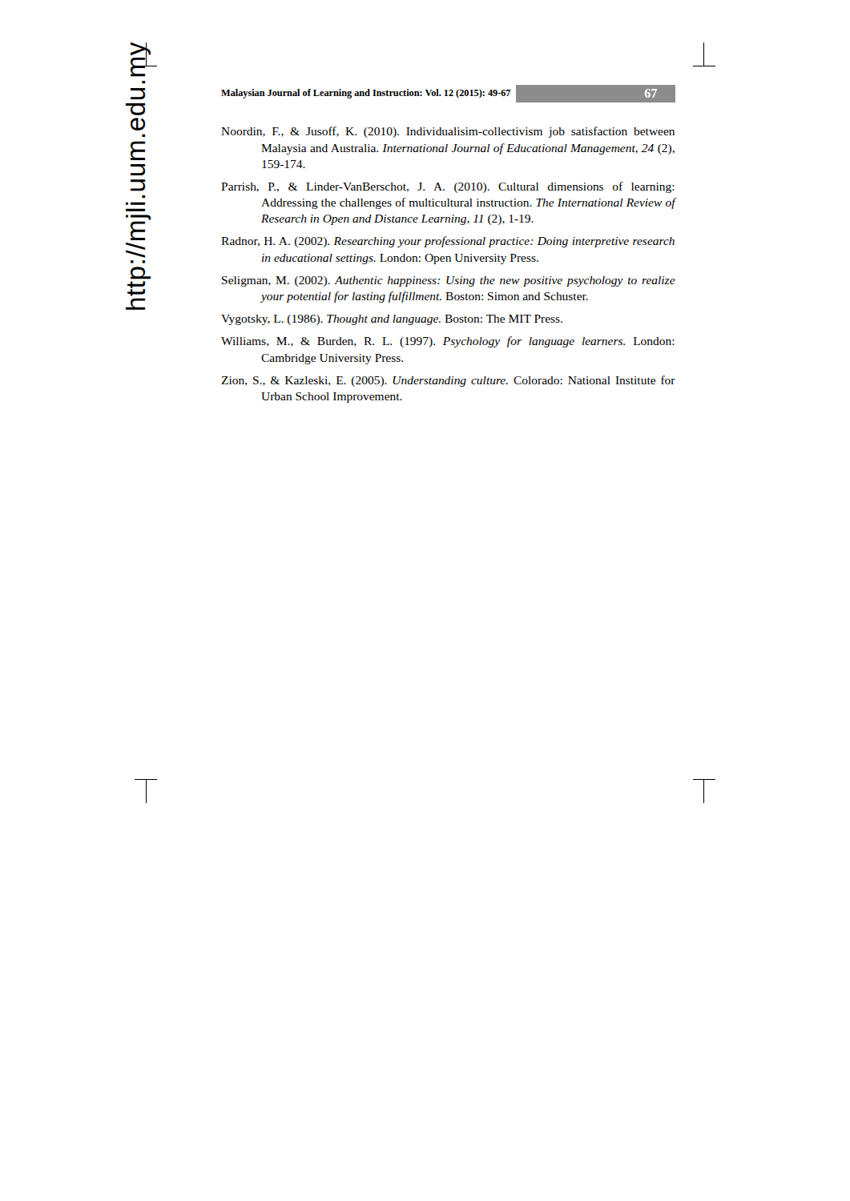http://mjli.uum.edu.my
Malaysian Journal of Learning and Instruction: Vol. 12 (2015): 49-67
67
Noordin, F., & Jusoff, K. (2010). Individualisim-collectivism job satisfaction between Malaysia and Australia. International Journal of Educational Management, 24 (2), 159-174.
Parrish, P., & Linder-VanBerschot, J. A. (2010). Cultural dimensions of learning: Addressing the challenges of multicultural instruction. The International Review of Research in Open and Distance Learning, 11 (2), 1-19.
Radnor, H. A. (2002). Researching your professional practice: Doing interpretive research in educational settings. London: Open University Press.
Seligman, M. (2002). Authentic happiness: Using the new positive psychology to realize your potential for lasting fulfillment. Boston: Simon and Schuster.
Vygotsky, L. (1986). Thought and language. Boston: The MIT Press.
Williams, M., & Burden, R. L. (1997). Psychology for language learners. London: Cambridge University Press.
Zion, S., & Kazleski, E. (2005). Understanding culture. Colorado: National Institute for Urban School Improvement.